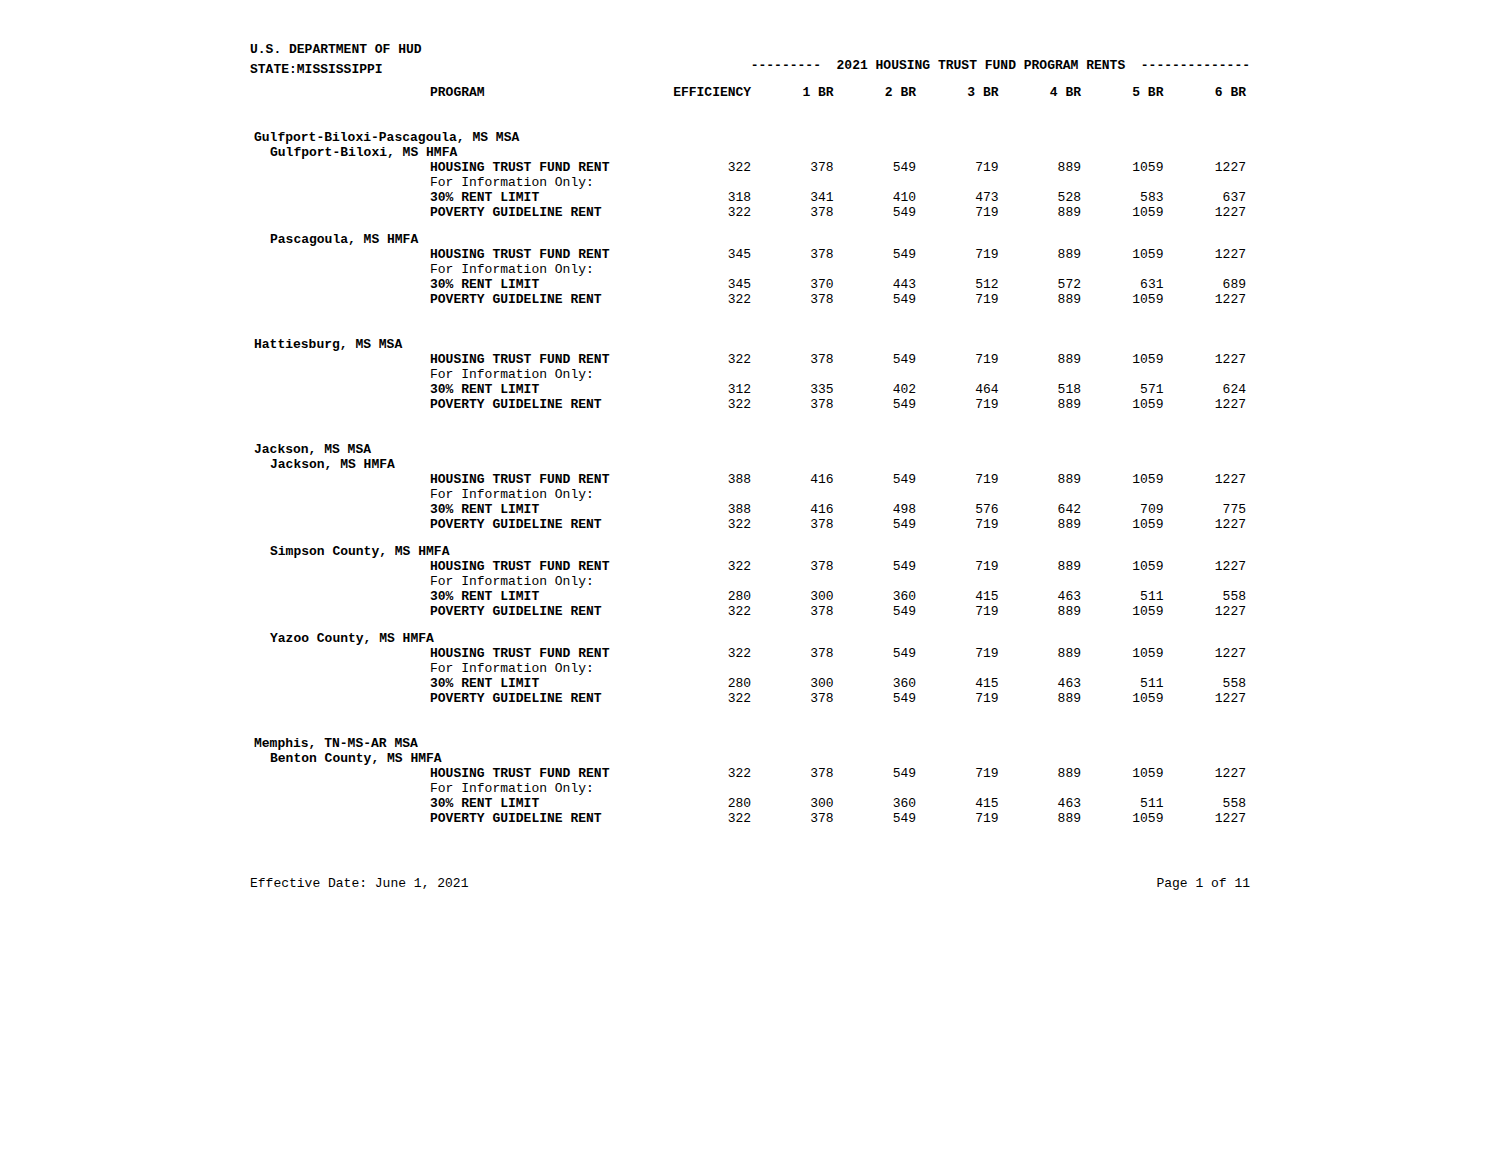U.S. DEPARTMENT OF HUD
STATE:MISSISSIPPI
--------- 2021 HOUSING TRUST FUND PROGRAM RENTS --------------
| PROGRAM | EFFICIENCY | 1 BR | 2 BR | 3 BR | 4 BR | 5 BR | 6 BR |
| --- | --- | --- | --- | --- | --- | --- | --- |
| Gulfport-Biloxi-Pascagoula, MS MSA | |
| Gulfport-Biloxi, MS HMFA | |
| HOUSING TRUST FUND RENT | 322 | 378 | 549 | 719 | 889 | 1059 | 1227 |
| For Information Only: | |
| 30% RENT LIMIT | 318 | 341 | 410 | 473 | 528 | 583 | 637 |
| POVERTY GUIDELINE RENT | 322 | 378 | 549 | 719 | 889 | 1059 | 1227 |
| Pascagoula, MS HMFA | |
| HOUSING TRUST FUND RENT | 345 | 378 | 549 | 719 | 889 | 1059 | 1227 |
| For Information Only: | |
| 30% RENT LIMIT | 345 | 370 | 443 | 512 | 572 | 631 | 689 |
| POVERTY GUIDELINE RENT | 322 | 378 | 549 | 719 | 889 | 1059 | 1227 |
| Hattiesburg, MS MSA | |
| HOUSING TRUST FUND RENT | 322 | 378 | 549 | 719 | 889 | 1059 | 1227 |
| For Information Only: | |
| 30% RENT LIMIT | 312 | 335 | 402 | 464 | 518 | 571 | 624 |
| POVERTY GUIDELINE RENT | 322 | 378 | 549 | 719 | 889 | 1059 | 1227 |
| Jackson, MS MSA | |
| Jackson, MS HMFA | |
| HOUSING TRUST FUND RENT | 388 | 416 | 549 | 719 | 889 | 1059 | 1227 |
| For Information Only: | |
| 30% RENT LIMIT | 388 | 416 | 498 | 576 | 642 | 709 | 775 |
| POVERTY GUIDELINE RENT | 322 | 378 | 549 | 719 | 889 | 1059 | 1227 |
| Simpson County, MS HMFA | |
| HOUSING TRUST FUND RENT | 322 | 378 | 549 | 719 | 889 | 1059 | 1227 |
| For Information Only: | |
| 30% RENT LIMIT | 280 | 300 | 360 | 415 | 463 | 511 | 558 |
| POVERTY GUIDELINE RENT | 322 | 378 | 549 | 719 | 889 | 1059 | 1227 |
| Yazoo County, MS HMFA | |
| HOUSING TRUST FUND RENT | 322 | 378 | 549 | 719 | 889 | 1059 | 1227 |
| For Information Only: | |
| 30% RENT LIMIT | 280 | 300 | 360 | 415 | 463 | 511 | 558 |
| POVERTY GUIDELINE RENT | 322 | 378 | 549 | 719 | 889 | 1059 | 1227 |
| Memphis, TN-MS-AR MSA | |
| Benton County, MS HMFA | |
| HOUSING TRUST FUND RENT | 322 | 378 | 549 | 719 | 889 | 1059 | 1227 |
| For Information Only: | |
| 30% RENT LIMIT | 280 | 300 | 360 | 415 | 463 | 511 | 558 |
| POVERTY GUIDELINE RENT | 322 | 378 | 549 | 719 | 889 | 1059 | 1227 |
Effective Date: June 1, 2021
Page 1 of 11